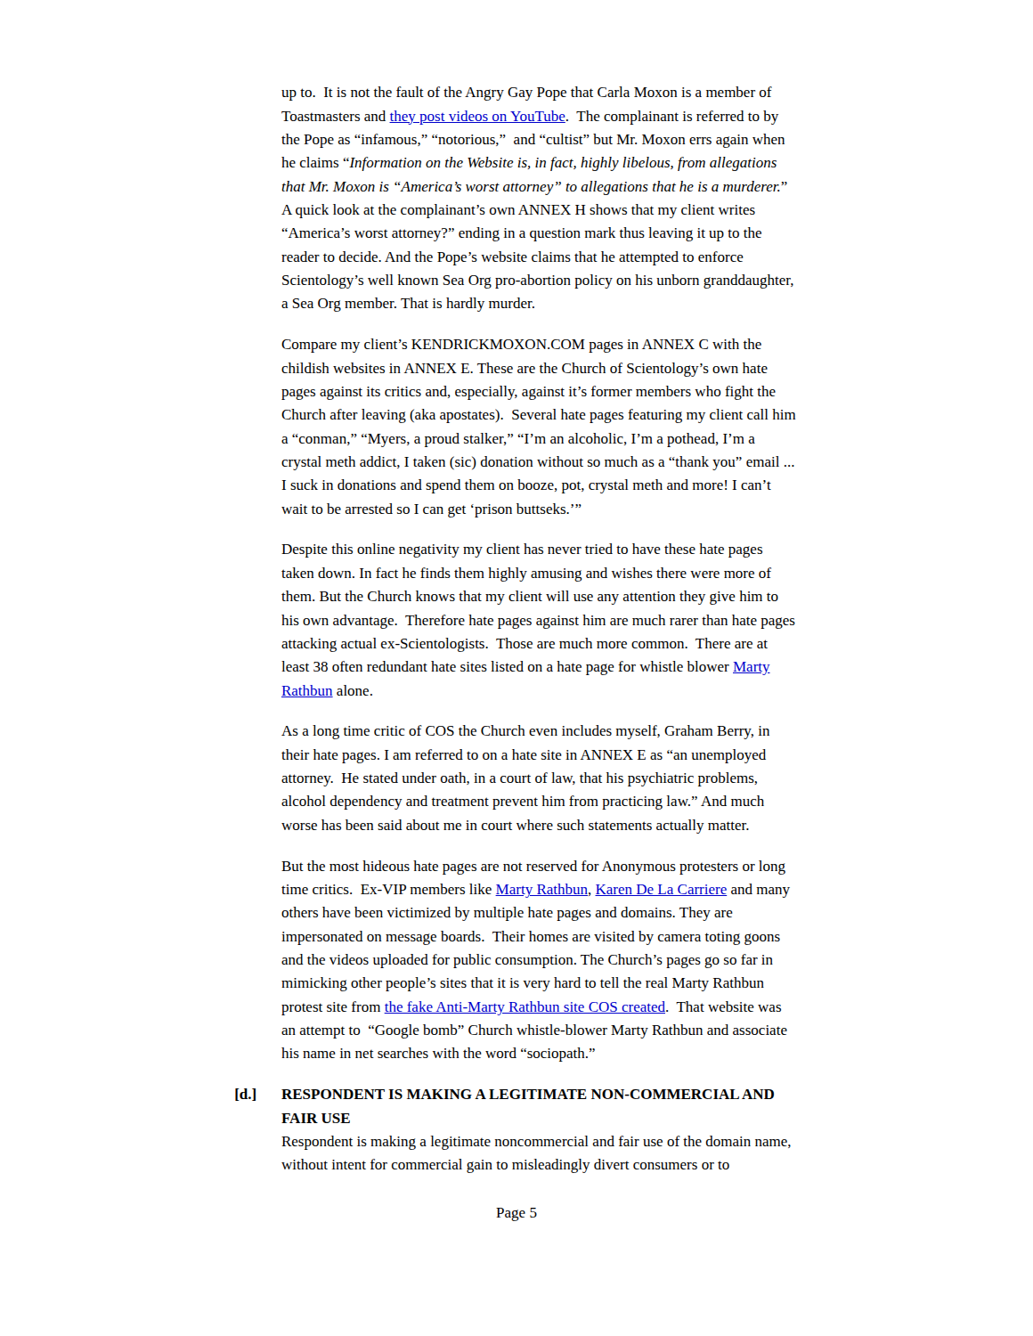up to. It is not the fault of the Angry Gay Pope that Carla Moxon is a member of Toastmasters and they post videos on YouTube. The complainant is referred to by the Pope as “infamous,” “notorious,” and “cultist” but Mr. Moxon errs again when he claims “Information on the Website is, in fact, highly libelous, from allegations that Mr. Moxon is “America’s worst attorney” to allegations that he is a murderer.” A quick look at the complainant’s own ANNEX H shows that my client writes “America’s worst attorney?” ending in a question mark thus leaving it up to the reader to decide. And the Pope’s website claims that he attempted to enforce Scientology’s well known Sea Org pro-abortion policy on his unborn granddaughter, a Sea Org member. That is hardly murder.
Compare my client’s KENDRICKMOXON.COM pages in ANNEX C with the childish websites in ANNEX E. These are the Church of Scientology’s own hate pages against its critics and, especially, against it’s former members who fight the Church after leaving (aka apostates). Several hate pages featuring my client call him a “conman,” “Myers, a proud stalker,” “I’m an alcoholic, I’m a pothead, I’m a crystal meth addict, I taken (sic) donation without so much as a “thank you” email ... I suck in donations and spend them on booze, pot, crystal meth and more! I can’t wait to be arrested so I can get ‘prison buttseks.’”
Despite this online negativity my client has never tried to have these hate pages taken down. In fact he finds them highly amusing and wishes there were more of them. But the Church knows that my client will use any attention they give him to his own advantage. Therefore hate pages against him are much rarer than hate pages attacking actual ex-Scientologists. Those are much more common. There are at least 38 often redundant hate sites listed on a hate page for whistle blower Marty Rathbun alone.
As a long time critic of COS the Church even includes myself, Graham Berry, in their hate pages. I am referred to on a hate site in ANNEX E as “an unemployed attorney. He stated under oath, in a court of law, that his psychiatric problems, alcohol dependency and treatment prevent him from practicing law.” And much worse has been said about me in court where such statements actually matter.
But the most hideous hate pages are not reserved for Anonymous protesters or long time critics. Ex-VIP members like Marty Rathbun, Karen De La Carriere and many others have been victimized by multiple hate pages and domains. They are impersonated on message boards. Their homes are visited by camera toting goons and the videos uploaded for public consumption. The Church’s pages go so far in mimicking other people’s sites that it is very hard to tell the real Marty Rathbun protest site from the fake Anti-Marty Rathbun site COS created. That website was an attempt to “Google bomb” Church whistle-blower Marty Rathbun and associate his name in net searches with the word “sociopath.”
[d.]
RESPONDENT IS MAKING A LEGITIMATE NON-COMMERCIAL AND FAIR USE
Respondent is making a legitimate noncommercial and fair use of the domain name, without intent for commercial gain to misleadingly divert consumers or to
Page 5